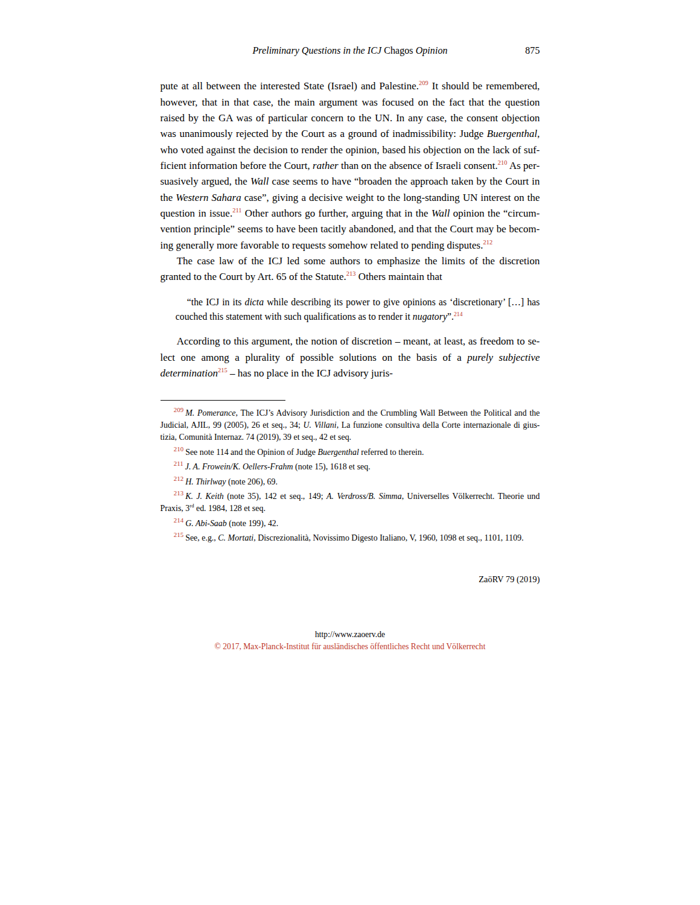Preliminary Questions in the ICJ Chagos Opinion 875
pute at all between the interested State (Israel) and Palestine.209 It should be remembered, however, that in that case, the main argument was focused on the fact that the question raised by the GA was of particular concern to the UN. In any case, the consent objection was unanimously rejected by the Court as a ground of inadmissibility: Judge Buergenthal, who voted against the decision to render the opinion, based his objection on the lack of sufficient information before the Court, rather than on the absence of Israeli consent.210 As persuasively argued, the Wall case seems to have “broaden the approach taken by the Court in the Western Sahara case”, giving a decisive weight to the long-standing UN interest on the question in issue.211 Other authors go further, arguing that in the Wall opinion the “circumvention principle” seems to have been tacitly abandoned, and that the Court may be becoming generally more favorable to requests somehow related to pending disputes.212
The case law of the ICJ led some authors to emphasize the limits of the discretion granted to the Court by Art. 65 of the Statute.213 Others maintain that
“the ICJ in its dicta while describing its power to give opinions as ‘discretionary’ […] has couched this statement with such qualifications as to render it nugatory”.214
According to this argument, the notion of discretion – meant, at least, as freedom to select one among a plurality of possible solutions on the basis of a purely subjective determination215 – has no place in the ICJ advisory juris-
209 M. Pomerance, The ICJ’s Advisory Jurisdiction and the Crumbling Wall Between the Political and the Judicial, AJIL, 99 (2005), 26 et seq., 34; U. Villani, La funzione consultiva della Corte internazionale di giustizia, Comunità Internaz. 74 (2019), 39 et seq., 42 et seq.
210 See note 114 and the Opinion of Judge Buergenthal referred to therein.
211 J. A. Frowein/K. Oellers-Frahm (note 15), 1618 et seq.
212 H. Thirlway (note 206), 69.
213 K. J. Keith (note 35), 142 et seq., 149; A. Verdross/B. Simma, Universelles Völkerrecht. Theorie und Praxis, 3rd ed. 1984, 128 et seq.
214 G. Abi-Saab (note 199), 42.
215 See, e.g., C. Mortati, Discrezionalità, Novissimo Digesto Italiano, V, 1960, 1098 et seq., 1101, 1109.
ZaöRV 79 (2019)
http://www.zaoerv.de
© 2017, Max-Planck-Institut für ausländisches öffentliches Recht und Völkerrecht